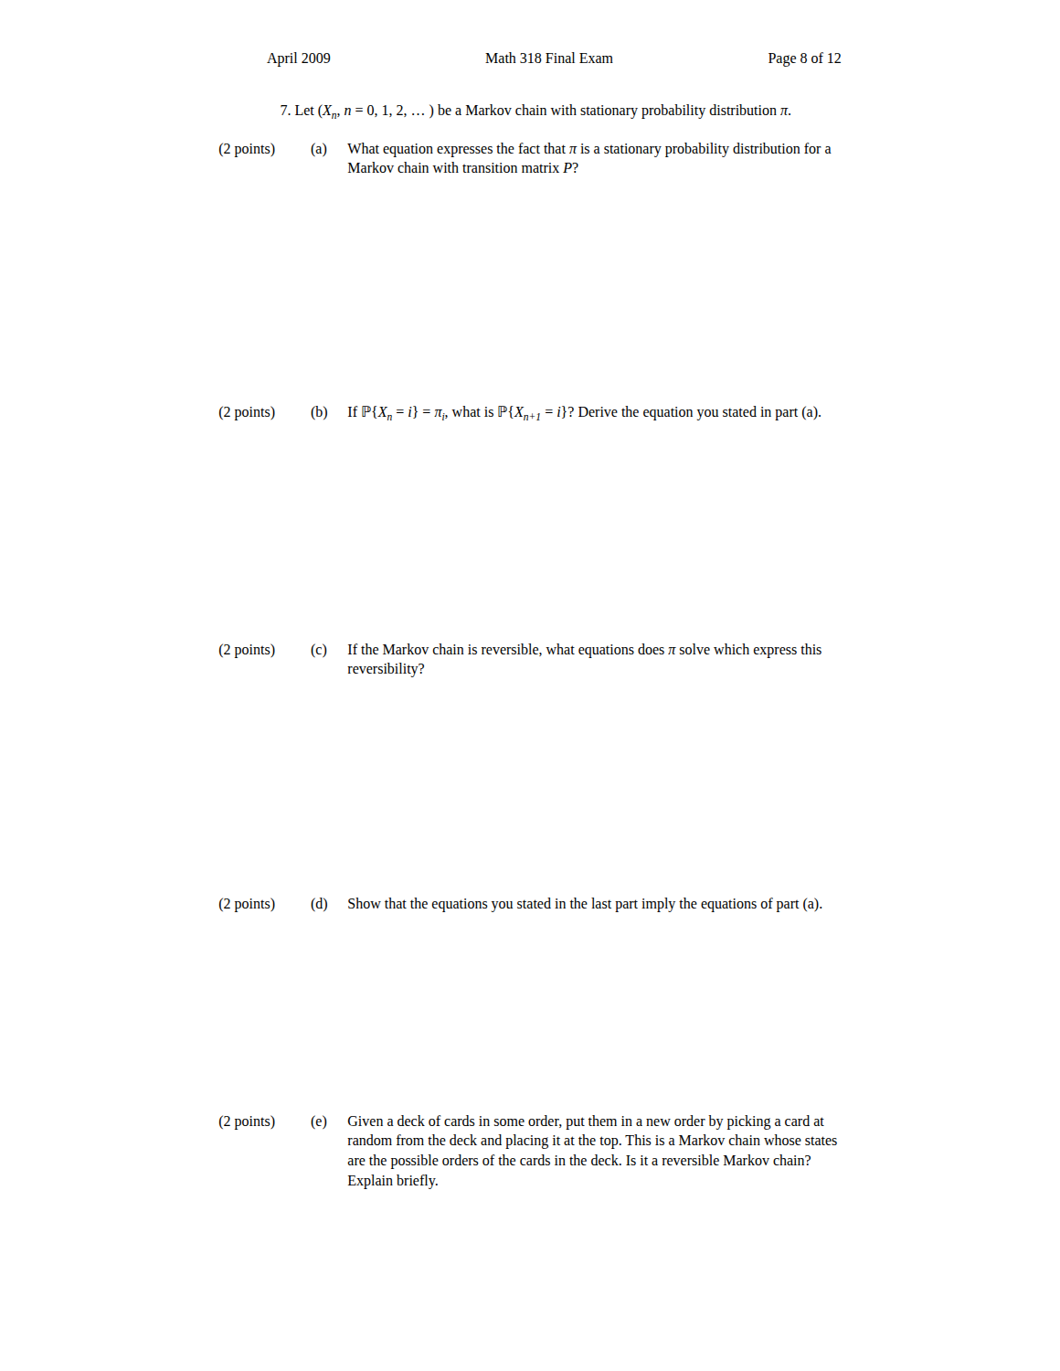April 2009
Math 318 Final Exam
Page 8 of 12
7. Let (Xn, n = 0, 1, 2, … ) be a Markov chain with stationary probability distribution π.
(2 points)
(a)
What equation expresses the fact that π is a stationary probability distribution for a Markov chain with transition matrix P?
(2 points)
(b)
If ℙ{Xn = i} = πi, what is ℙ{Xn+1 = i}? Derive the equation you stated in part (a).
(2 points)
(c)
If the Markov chain is reversible, what equations does π solve which express this reversibility?
(2 points)
(d)
Show that the equations you stated in the last part imply the equations of part (a).
(2 points)
(e)
Given a deck of cards in some order, put them in a new order by picking a card at random from the deck and placing it at the top. This is a Markov chain whose states are the possible orders of the cards in the deck. Is it a reversible Markov chain? Explain briefly.